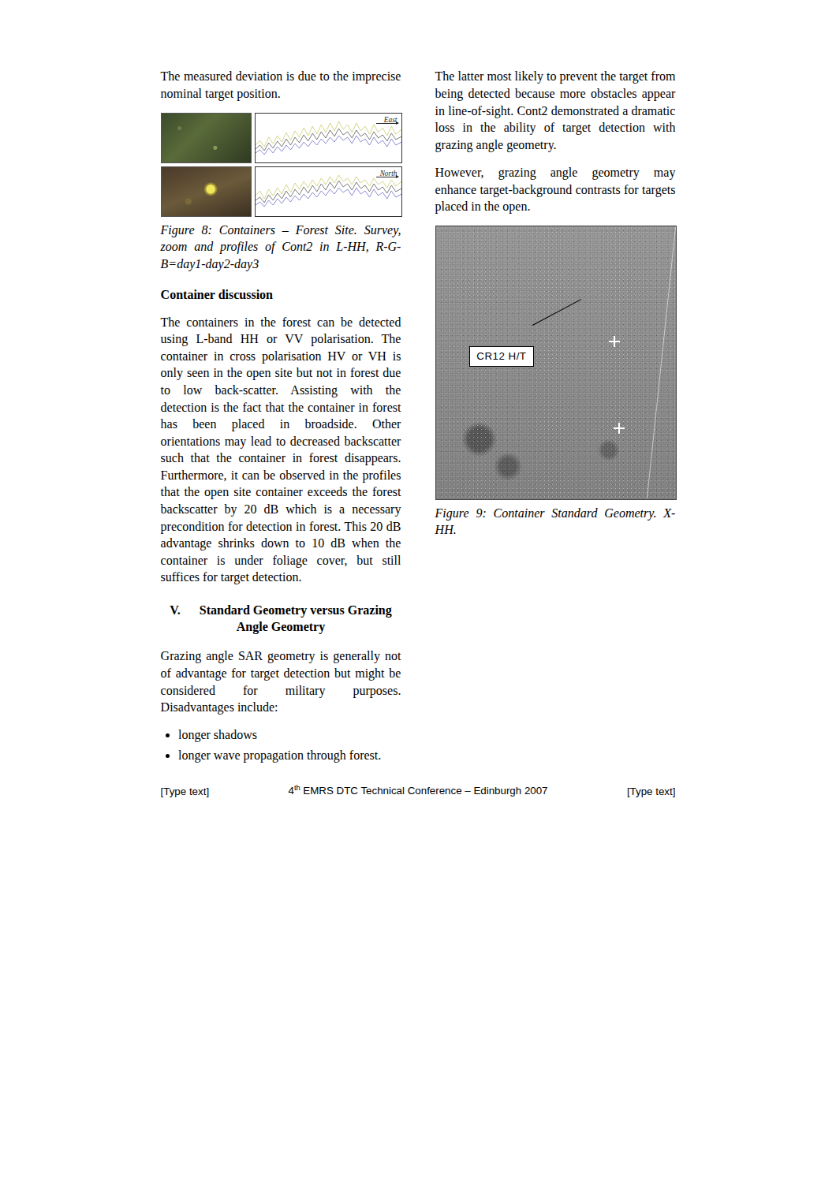The measured deviation is due to the imprecise nominal target position.
East
North
Figure 8: Containers – Forest Site. Survey, zoom and profiles of Cont2 in L-HH, R-G-B=day1-day2-day3
Container discussion
The containers in the forest can be detected using L-band HH or VV polarisation. The container in cross polarisation HV or VH is only seen in the open site but not in forest due to low back-scatter. Assisting with the detection is the fact that the container in forest has been placed in broadside. Other orientations may lead to decreased backscatter such that the container in forest disappears. Furthermore, it can be observed in the profiles that the open site container exceeds the forest backscatter by 20 dB which is a necessary precondition for detection in forest. This 20 dB advantage shrinks down to 10 dB when the container is under foliage cover, but still suffices for target detection.
V. Standard Geometry versus Grazing Angle Geometry
Grazing angle SAR geometry is generally not of advantage for target detection but might be considered for military purposes. Disadvantages include:
longer shadows
longer wave propagation through forest.
The latter most likely to prevent the target from being detected because more obstacles appear in line-of-sight. Cont2 demonstrated a dramatic loss in the ability of target detection with grazing angle geometry.
However, grazing angle geometry may enhance target-background contrasts for targets placed in the open.
CR12 H/T
Figure 9: Container Standard Geometry. X-HH.
[Type text] 4th EMRS DTC Technical Conference – Edinburgh 2007 [Type text]